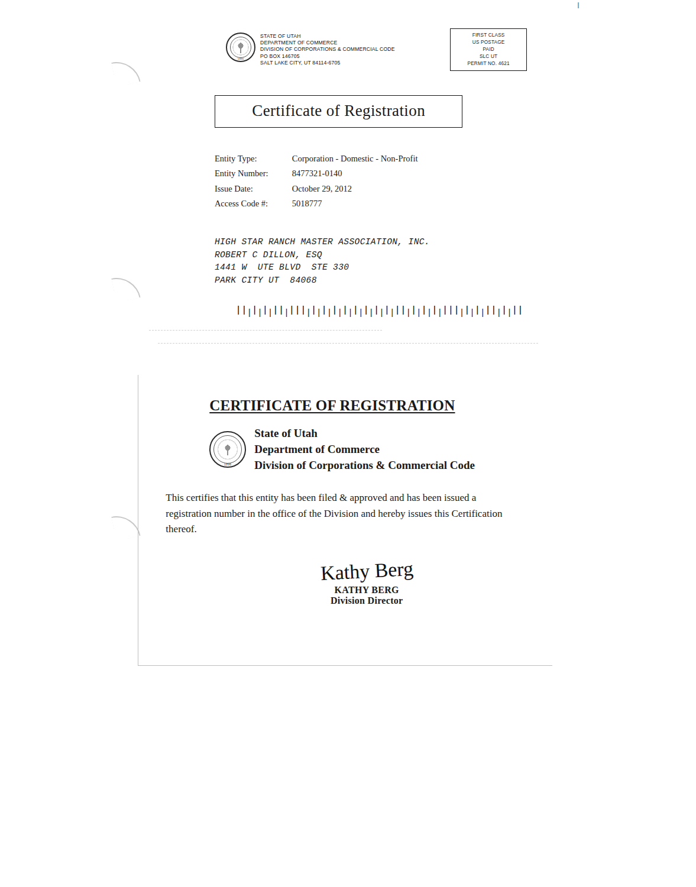|
1896
State of Utah
Department of Commerce
Division of Corporations & Commercial Code
PO Box 146705
Salt Lake City, UT 84114-6705
FIRST CLASS
US POSTAGE
PAID
SLC UT
PERMIT NO. 4621
Certificate of Registration
| Entity Type: | Corporation - Domestic - Non-Profit |
| Entity Number: | 8477321-0140 |
| Issue Date: | October 29, 2012 |
| Access Code #: | 5018777 |
High Star Ranch Master Association, Inc.
Robert C Dillon, Esq
1441 W Ute Blvd Ste 330
Park City UT 84068
||||||||||||||||||||||||||||||||||||||||||||||||||||||
CERTIFICATE OF REGISTRATION
1896
State of Utah
Department of Commerce
Division of Corporations & Commercial Code
This certifies that this entity has been filed & approved and has been issued a registration number in the office of the Division and hereby issues this Certification thereof.
Kathy Berg
KATHY BERG
Division Director